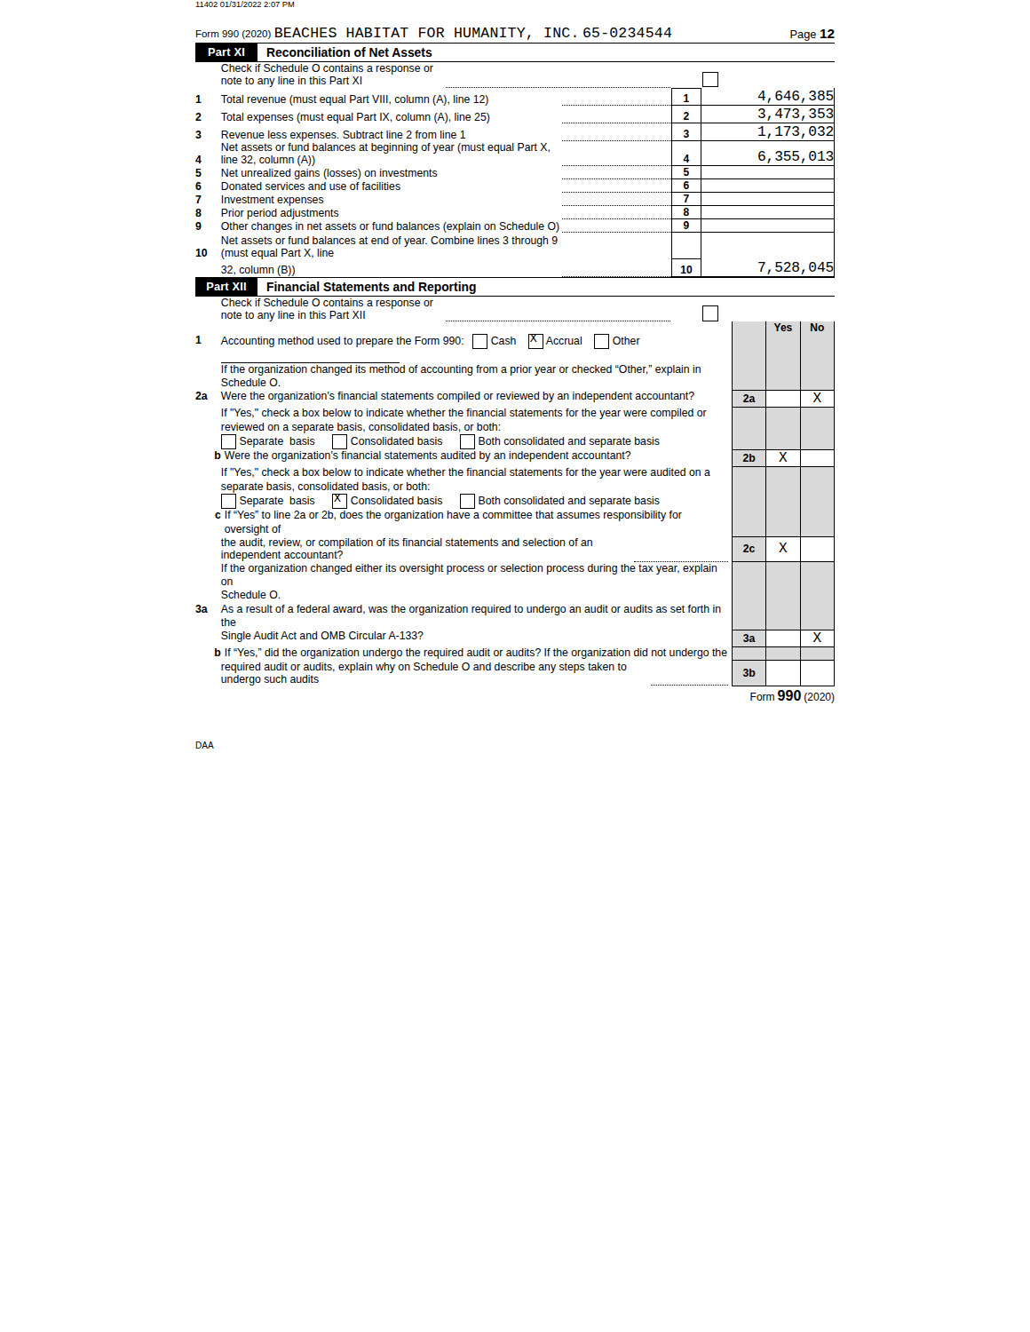11402 01/31/2022 2:07 PM
Form 990 (2020) BEACHES HABITAT FOR HUMANITY, INC. 65-0234544
Page 12
Part XI
Reconciliation of Net Assets
| | Check if Schedule O contains a response or note to any line in this Part XI | | | |
| 1 | Total revenue (must equal Part VIII, column (A), line 12) | | 1 | 4,646,385 |
| 2 | Total expenses (must equal Part IX, column (A), line 25) | | 2 | 3,473,353 |
| 3 | Revenue less expenses. Subtract line 2 from line 1 | | 3 | 1,173,032 |
| 4 | Net assets or fund balances at beginning of year (must equal Part X, line 32, column (A)) | | 4 | 6,355,013 |
| 5 | Net unrealized gains (losses) on investments | | 5 | |
| 6 | Donated services and use of facilities | | 6 | |
| 7 | Investment expenses | | 7 | |
| 8 | Prior period adjustments | | 8 | |
| 9 | Other changes in net assets or fund balances (explain on Schedule O) | | 9 | |
| 10 | Net assets or fund balances at end of year. Combine lines 3 through 9 (must equal Part X, line | | | |
| | 32, column (B)) | | 10 | 7,528,045 |
Part XII
Financial Statements and Reporting
| | Check if Schedule O contains a response or note to any line in this Part XII | | | |
| | | Yes | No |
| / 1 / Accounting method used to prepare the Form 990: Cash Accrual Other / / / If the organization changed its method of accounting from a prior year or checked “Other,” explain in / / / Schedule O. / | | | |
| / 2a / Were the organization's financial statements compiled or reviewed by an independent accountant? / / | 2a | | X |
| / / If "Yes," check a box below to indicate whether the financial statements for the year were compiled or / / / reviewed on a separate basis, consolidated basis, or both: / / / Separate basis Consolidated basis Both consolidated and separate basis / | | | |
| / b / Were the organization's financial statements audited by an independent accountant? / / | 2b | X | |
| / / If "Yes," check a box below to indicate whether the financial statements for the year were audited on a / / / separate basis, consolidated basis, or both: / / / Separate basis Consolidated basis Both consolidated and separate basis / | | | |
| / c / If “Yes” to line 2a or 2b, does the organization have a committee that assumes responsibility for oversight of / | | | |
| / / the audit, review, or compilation of its financial statements and selection of an independent accountant? / / | 2c | X | |
| / / If the organization changed either its oversight process or selection process during the tax year, explain on / / / Schedule O. / | | | |
| / 3a / As a result of a federal award, was the organization required to undergo an audit or audits as set forth in the / | | | |
| / / Single Audit Act and OMB Circular A-133? / / | 3a | | X |
| / b / If “Yes,” did the organization undergo the required audit or audits? If the organization did not undergo the / | | | |
| / / required audit or audits, explain why on Schedule O and describe any steps taken to undergo such audits / / | 3b | | |
Form 990(2020)
DAA